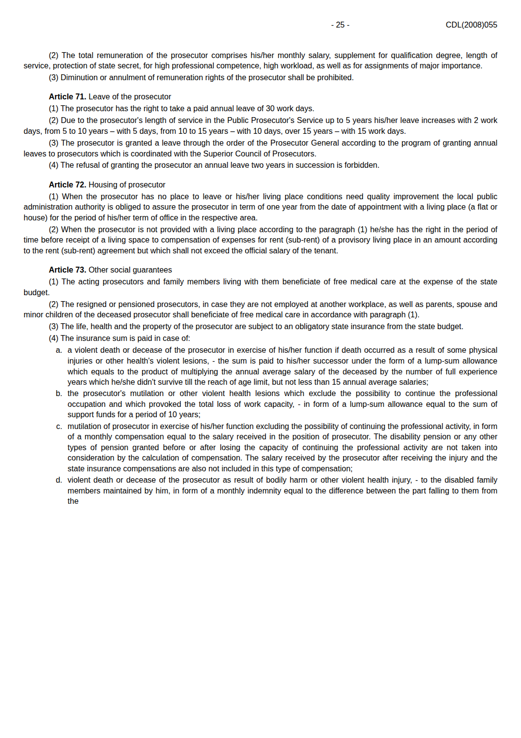- 25 - CDL(2008)055
(2) The total remuneration of the prosecutor comprises his/her monthly salary, supplement for qualification degree, length of service, protection of state secret, for high professional competence, high workload, as well as for assignments of major importance.
(3) Diminution or annulment of remuneration rights of the prosecutor shall be prohibited.
Article 71. Leave of the prosecutor
(1) The prosecutor has the right to take a paid annual leave of 30 work days.
(2) Due to the prosecutor's length of service in the Public Prosecutor's Service up to 5 years his/her leave increases with 2 work days, from 5 to 10 years – with 5 days, from 10 to 15 years – with 10 days, over 15 years – with 15 work days.
(3) The prosecutor is granted a leave through the order of the Prosecutor General according to the program of granting annual leaves to prosecutors which is coordinated with the Superior Council of Prosecutors.
(4) The refusal of granting the prosecutor an annual leave two years in succession is forbidden.
Article 72. Housing of prosecutor
(1) When the prosecutor has no place to leave or his/her living place conditions need quality improvement the local public administration authority is obliged to assure the prosecutor in term of one year from the date of appointment with a living place (a flat or house) for the period of his/her term of office in the respective area.
(2) When the prosecutor is not provided with a living place according to the paragraph (1) he/she has the right in the period of time before receipt of a living space to compensation of expenses for rent (sub-rent) of a provisory living place in an amount according to the rent (sub-rent) agreement but which shall not exceed the official salary of the tenant.
Article 73. Other social guarantees
(1) The acting prosecutors and family members living with them beneficiate of free medical care at the expense of the state budget.
(2) The resigned or pensioned prosecutors, in case they are not employed at another workplace, as well as parents, spouse and minor children of the deceased prosecutor shall beneficiate of free medical care in accordance with paragraph (1).
(3) The life, health and the property of the prosecutor are subject to an obligatory state insurance from the state budget.
(4) The insurance sum is paid in case of:
a violent death or decease of the prosecutor in exercise of his/her function if death occurred as a result of some physical injuries or other health's violent lesions, - the sum is paid to his/her successor under the form of a lump-sum allowance which equals to the product of multiplying the annual average salary of the deceased by the number of full experience years which he/she didn't survive till the reach of age limit, but not less than 15 annual average salaries;
the prosecutor's mutilation or other violent health lesions which exclude the possibility to continue the professional occupation and which provoked the total loss of work capacity, - in form of a lump-sum allowance equal to the sum of support funds for a period of 10 years;
mutilation of prosecutor in exercise of his/her function excluding the possibility of continuing the professional activity, in form of a monthly compensation equal to the salary received in the position of prosecutor. The disability pension or any other types of pension granted before or after losing the capacity of continuing the professional activity are not taken into consideration by the calculation of compensation. The salary received by the prosecutor after receiving the injury and the state insurance compensations are also not included in this type of compensation;
violent death or decease of the prosecutor as result of bodily harm or other violent health injury, - to the disabled family members maintained by him, in form of a monthly indemnity equal to the difference between the part falling to them from the